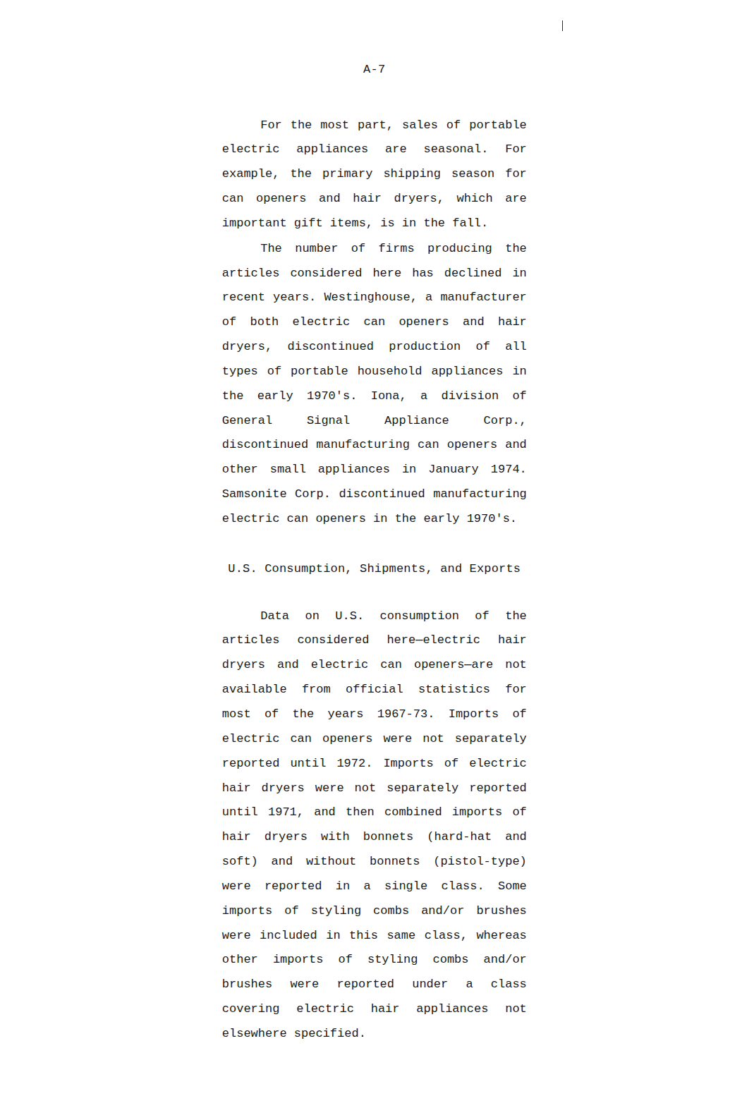A-7
For the most part, sales of portable electric appliances are seasonal. For example, the primary shipping season for can openers and hair dryers, which are important gift items, is in the fall.
The number of firms producing the articles considered here has declined in recent years. Westinghouse, a manufacturer of both electric can openers and hair dryers, discontinued production of all types of portable household appliances in the early 1970's. Iona, a division of General Signal Appliance Corp., discontinued manufacturing can openers and other small appliances in January 1974. Samsonite Corp. discontinued manufacturing electric can openers in the early 1970's.
U.S. Consumption, Shipments, and Exports
Data on U.S. consumption of the articles considered here—electric hair dryers and electric can openers—are not available from official statistics for most of the years 1967-73. Imports of electric can openers were not separately reported until 1972. Imports of electric hair dryers were not separately reported until 1971, and then combined imports of hair dryers with bonnets (hard-hat and soft) and without bonnets (pistol-type) were reported in a single class. Some imports of styling combs and/or brushes were included in this same class, whereas other imports of styling combs and/or brushes were reported under a class covering electric hair appliances not elsewhere specified.